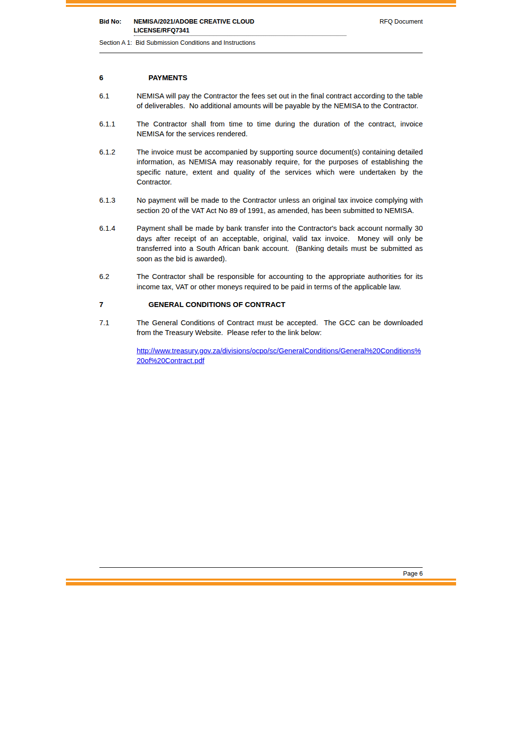| Bid No: | NEMISA/2021/ADOBE CREATIVE CLOUD LICENSE/RFQ7341 | RFQ Document |
Section A 1: Bid Submission Conditions and Instructions
6
PAYMENTS
6.1
NEMISA will pay the Contractor the fees set out in the final contract according to the table of deliverables. No additional amounts will be payable by the NEMISA to the Contractor.
6.1.1
The Contractor shall from time to time during the duration of the contract, invoice NEMISA for the services rendered.
6.1.2
The invoice must be accompanied by supporting source document(s) containing detailed information, as NEMISA may reasonably require, for the purposes of establishing the specific nature, extent and quality of the services which were undertaken by the Contractor.
6.1.3
No payment will be made to the Contractor unless an original tax invoice complying with section 20 of the VAT Act No 89 of 1991, as amended, has been submitted to NEMISA.
6.1.4
Payment shall be made by bank transfer into the Contractor's back account normally 30 days after receipt of an acceptable, original, valid tax invoice. Money will only be transferred into a South African bank account. (Banking details must be submitted as soon as the bid is awarded).
6.2
The Contractor shall be responsible for accounting to the appropriate authorities for its income tax, VAT or other moneys required to be paid in terms of the applicable law.
7
GENERAL CONDITIONS OF CONTRACT
7.1
The General Conditions of Contract must be accepted. The GCC can be downloaded from the Treasury Website. Please refer to the link below:
http://www.treasury.gov.za/divisions/ocpo/sc/GeneralConditions/General%20Conditions%20of%20Contract.pdf
Page 6